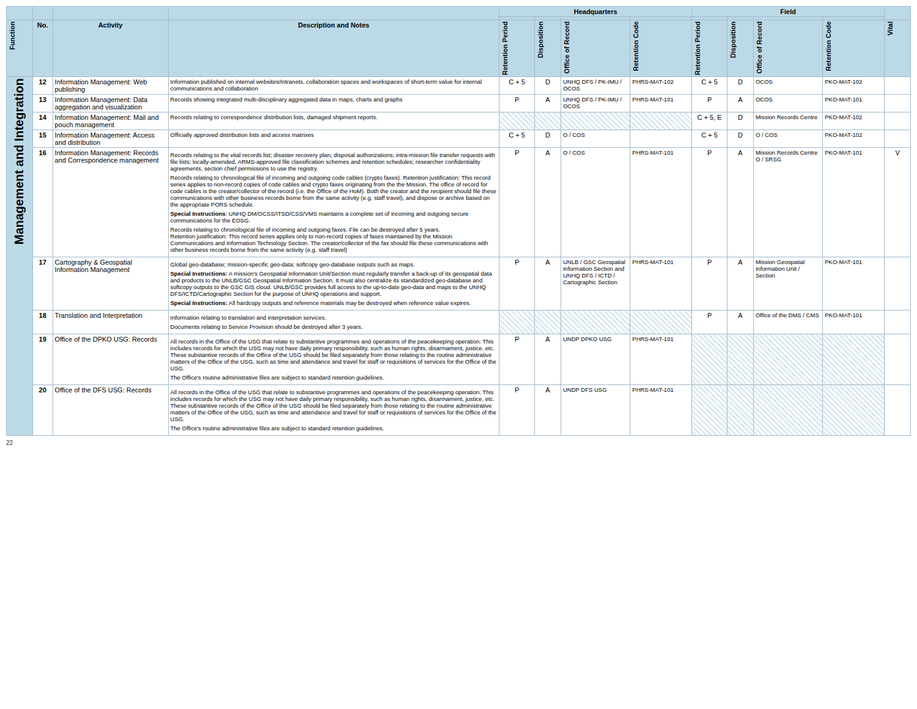| | | | | Headquarters | Field | |
| --- | --- | --- | --- | --- | --- | --- |
| Function | No. | Activity | Description and Notes | Retention Period | Disposition | Office of Record | Retention Code | Retention Period | Disposition | Office of Record | Retention Code | Vital |
| Management and Integration | 12 | Information Management: Web publishing | Information published on internal websites/Intranets, collaboration spaces and workspaces of short-term value for internal communications and collaboration | C + 5 | D | UNHQ DFS / PK-IMU / OCOS | PHRS-MAT-102 | C + 5 | D | OCOS | PKO-MAT-102 | |
| 13 | Information Management: Data aggregation and visualization | Records showing integrated multi-disciplinary aggregated data in maps, charts and graphs | P | A | UNHQ DFS / PK-IMU / OCOS | PHRS-MAT-101 | P | A | OCOS | PKO-MAT-101 | |
| 14 | Information Management: Mail and pouch management | Records relating to correspondence distribution lists, damaged shipment reports. | | | | | C + 5, E | D | Mission Records Centre | PKO-MAT-102 | |
| 15 | Information Management: Access and distribution | Officially approved distribution lists and access matrixes | C + 5 | D | O / COS | | C + 5 | D | O / COS | PKO-MAT-102 | |
| 16 | Information Management: Records and Correspondence management | Records relating to the vital records list; disaster recovery plan; disposal authorizations; intra-mission file transfer requests with file lists; locally-amended, ARMS-approved file classification schemes and retention schedules; researcher confidentiality agreements, section chief permissions to use the registry. Records relating to chronological file of incoming and outgoing code cables (crypto faxes). Retention justification: This record series applies to non-record copies of code cables and crypto faxes originating from the the Mission. The office of record for code cables is the creator/collector of the record (i.e. the Office of the HoM). Both the creator and the recipient should file these communications with other business records borne from the same activity (e.g. staff travel), and dispose or archive based on the appropriate PORS schedule. Special Instructions : UNHQ DM/OCSS/ITSD/CSS/VMS maintains a complete set of incoming and outgoing secure communications for the EOSG. Records relating to chronological file of incoming and outgoing faxes. File can be destroyed after 5 years. Retention justification: This record series applies only to non-record copies of faxes maintained by the Mission Communications and Information Technology Section. The creator/collector of the fax should file these communications with other business records borne from the same activity (e.g. staff travel) | P | A | O / COS | PHRS-MAT-101 | P | A | Mission Records Centre O / SRSG | PKO-MAT-101 | V |
| 17 | Cartography & Geospatial Information Management | Global geo-database; mission-specific geo-data; softcopy geo-database outputs such as maps. Special Instructions: A mission's Geospatial Information Unit/Section must regularly transfer a back-up of its geospatial data and products to the UNLB/GSC Geospatial Information Section. It must also centralize its standardized geo-database and softcopy outputs to the GSC GIS cloud. UNLB/GSC provides full access to the up-to-date geo-data and maps to the UNHQ DFS/ICTD/Cartographic Section for the purpose of UNHQ operations and support. Special Instructions: All hardcopy outputs and reference materials may be destroyed when reference value expires. | P | A | UNLB / GSC Geospatial Information Section and UNHQ DFS / ICTD / Cartographic Section | PHRS-MAT-101 | P | A | Mission Geospatial Information Unit / Section | PKO-MAT-101 | |
| 18 | Translation and Interpretation | Information relating to translation and interpretation services. Documents relating to Service Provision should be destroyed after 3 years. | | | | | P | A | Office of the DMS / CMS | PKO-MAT-101 | |
| 19 | Office of the DPKO USG: Records | All records in the Office of the USG that relate to substantive programmes and operations of the peacekeeping operation. This includes records for which the USG may not have daily primary responsibility, such as human rights, disarmament, justice, etc. These substantive records of the Office of the USG should be filed separately from those relating to the routine administrative matters of the Office of the USG, such as time and attendance and travel for staff or requisitions of services for the Office of the USG. The Office's routine administrative files are subject to standard retention guidelines. | P | A | UNDP DPKO USG | PHRS-MAT-101 | | | | | |
| 20 | Office of the DFS USG: Records | All records in the Office of the USG that relate to substantive programmes and operations of the peacekeeping operation. This includes records for which the USG may not have daily primary responsibility, such as human rights, disarmament, justice, etc. These substantive records of the Office of the USG should be filed separately from those relating to the routine administrative matters of the Office of the USG, such as time and attendance and travel for staff or requisitions of services for the Office of the USG. The Office's routine administrative files are subject to standard retention guidelines. | P | A | UNDP DFS USG | PHRS-MAT-101 | | | | | |
22